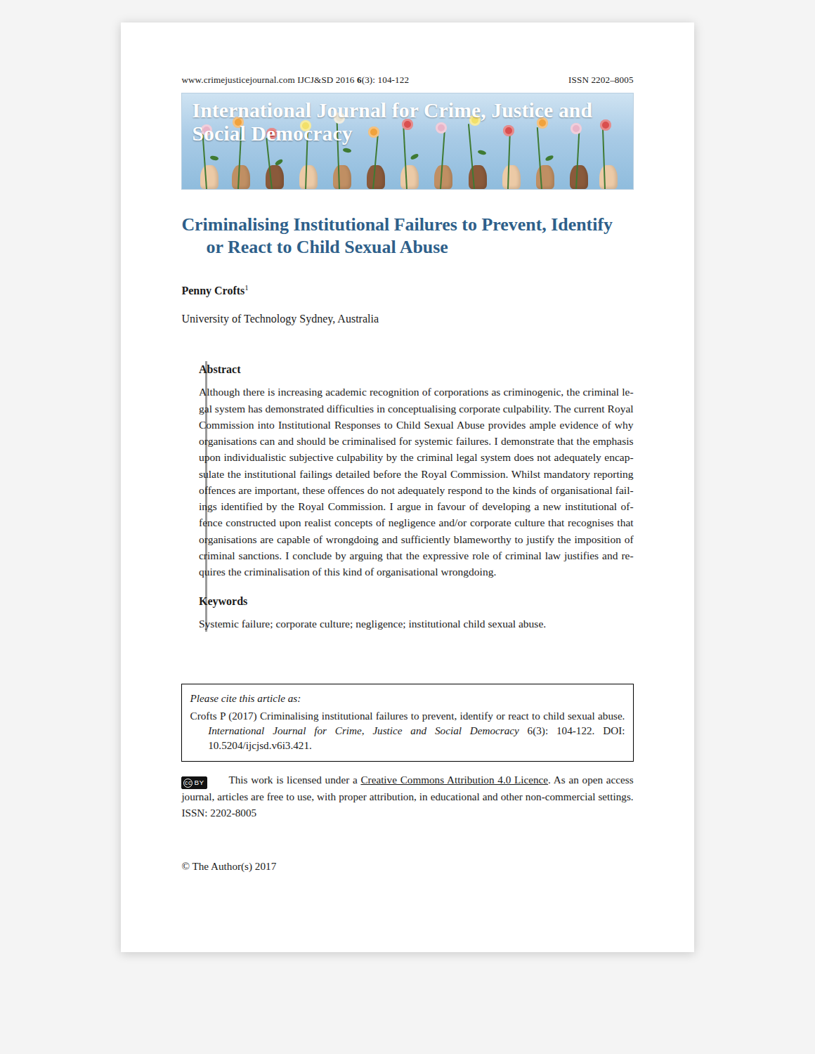www.crimejusticejournal.com IJCJ&SD 2016 6(3): 104-122 ISSN 2202–8005
International Journal for Crime, Justice and Social Democracy
Criminalising Institutional Failures to Prevent, Identifyor React to Child Sexual Abuse
Penny Crofts1
University of Technology Sydney, Australia
Abstract
Although there is increasing academic recognition of corporations as criminogenic, the criminal legal system has demonstrated difficulties in conceptualising corporate culpability. The current Royal Commission into Institutional Responses to Child Sexual Abuse provides ample evidence of why organisations can and should be criminalised for systemic failures. I demonstrate that the emphasis upon individualistic subjective culpability by the criminal legal system does not adequately encapsulate the institutional failings detailed before the Royal Commission. Whilst mandatory reporting offences are important, these offences do not adequately respond to the kinds of organisational failings identified by the Royal Commission. I argue in favour of developing a new institutional offence constructed upon realist concepts of negligence and/or corporate culture that recognises that organisations are capable of wrongdoing and sufficiently blameworthy to justify the imposition of criminal sanctions. I conclude by arguing that the expressive role of criminal law justifies and requires the criminalisation of this kind of organisational wrongdoing.
Keywords
Systemic failure; corporate culture; negligence; institutional child sexual abuse.
Please cite this article as:
Crofts P (2017) Criminalising institutional failures to prevent, identify or react to child sexual abuse. International Journal for Crime, Justice and Social Democracy 6(3): 104-122. DOI: 10.5204/ijcjsd.v6i3.421.
cc BY This work is licensed under a Creative Commons Attribution 4.0 Licence. As an open access journal, articles are free to use, with proper attribution, in educational and other non-commercial settings. ISSN: 2202-8005
© The Author(s) 2017